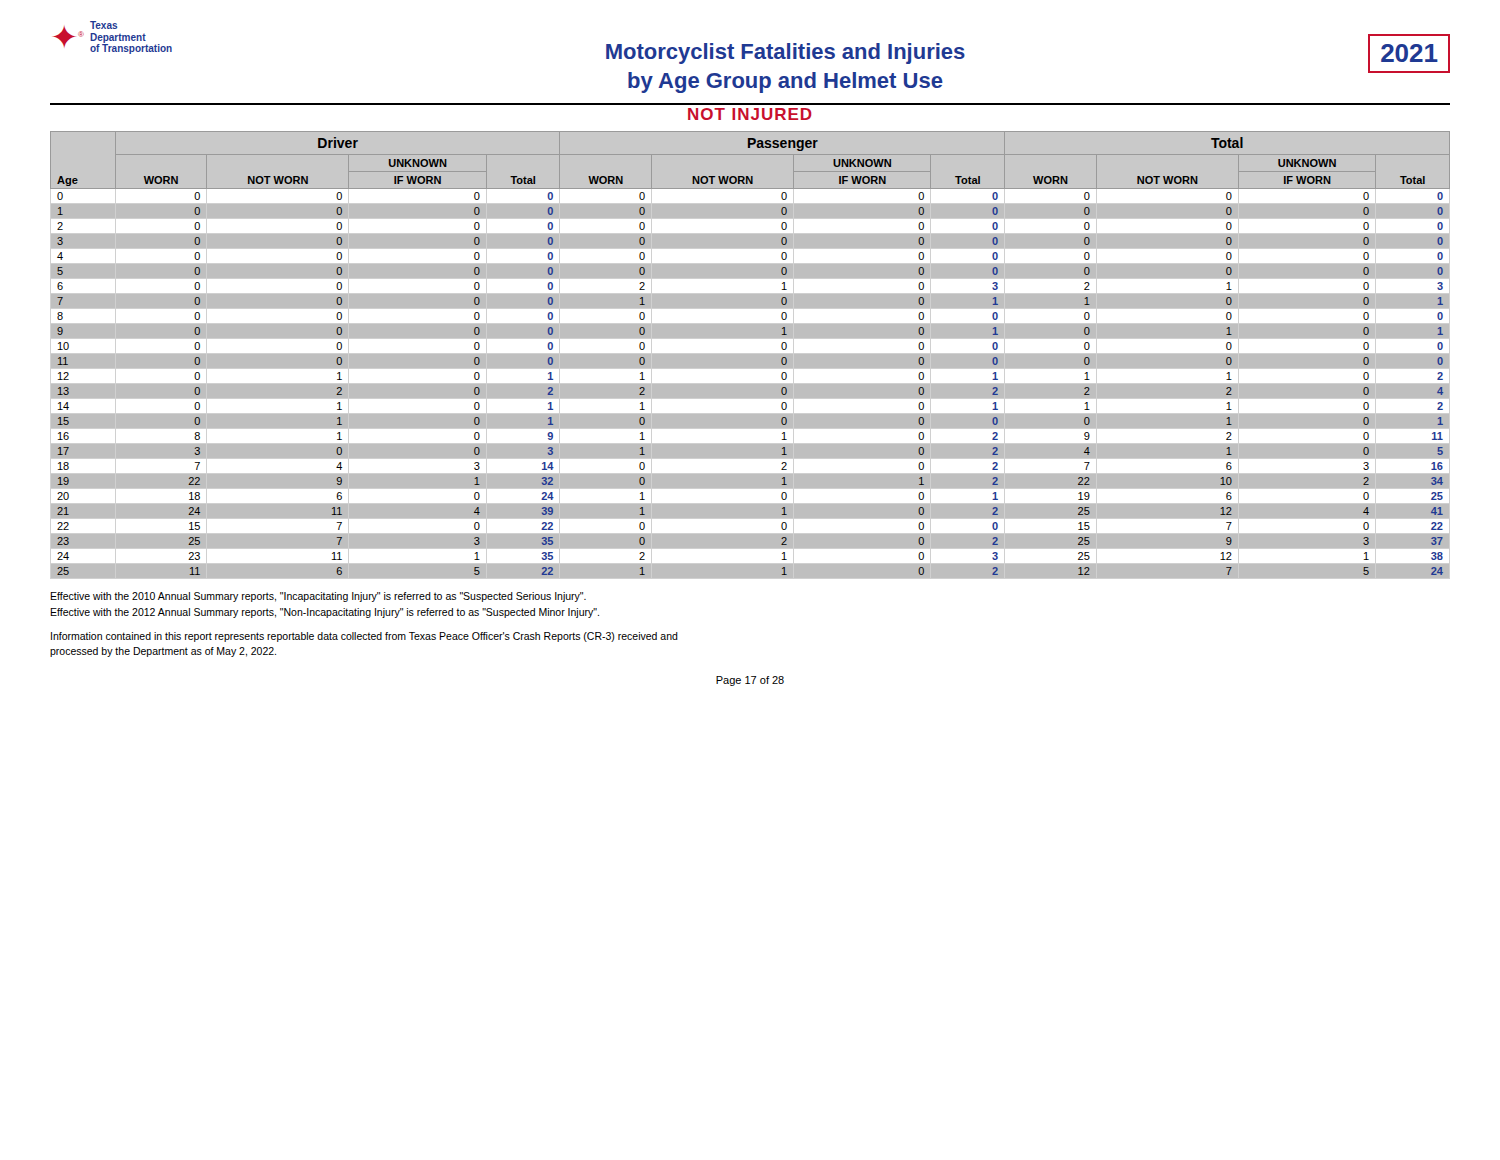✦®
Texas
Department
of Transportation
Motorcyclist Fatalities and Injuries
by Age Group and Helmet Use
2021
NOT INJURED
| Age | Driver | Passenger | Total |
| --- | --- | --- | --- |
| WORN | NOT WORN | UNKNOWN | Total | WORN | NOT WORN | UNKNOWN | Total | WORN | NOT WORN | UNKNOWN | Total |
| IF WORN | IF WORN | IF WORN |
| 0 | 0 | 0 | 0 | 0 | 0 | 0 | 0 | 0 | 0 | 0 | 0 | 0 |
| 1 | 0 | 0 | 0 | 0 | 0 | 0 | 0 | 0 | 0 | 0 | 0 | 0 |
| 2 | 0 | 0 | 0 | 0 | 0 | 0 | 0 | 0 | 0 | 0 | 0 | 0 |
| 3 | 0 | 0 | 0 | 0 | 0 | 0 | 0 | 0 | 0 | 0 | 0 | 0 |
| 4 | 0 | 0 | 0 | 0 | 0 | 0 | 0 | 0 | 0 | 0 | 0 | 0 |
| 5 | 0 | 0 | 0 | 0 | 0 | 0 | 0 | 0 | 0 | 0 | 0 | 0 |
| 6 | 0 | 0 | 0 | 0 | 2 | 1 | 0 | 3 | 2 | 1 | 0 | 3 |
| 7 | 0 | 0 | 0 | 0 | 1 | 0 | 0 | 1 | 1 | 0 | 0 | 1 |
| 8 | 0 | 0 | 0 | 0 | 0 | 0 | 0 | 0 | 0 | 0 | 0 | 0 |
| 9 | 0 | 0 | 0 | 0 | 0 | 1 | 0 | 1 | 0 | 1 | 0 | 1 |
| 10 | 0 | 0 | 0 | 0 | 0 | 0 | 0 | 0 | 0 | 0 | 0 | 0 |
| 11 | 0 | 0 | 0 | 0 | 0 | 0 | 0 | 0 | 0 | 0 | 0 | 0 |
| 12 | 0 | 1 | 0 | 1 | 1 | 0 | 0 | 1 | 1 | 1 | 0 | 2 |
| 13 | 0 | 2 | 0 | 2 | 2 | 0 | 0 | 2 | 2 | 2 | 0 | 4 |
| 14 | 0 | 1 | 0 | 1 | 1 | 0 | 0 | 1 | 1 | 1 | 0 | 2 |
| 15 | 0 | 1 | 0 | 1 | 0 | 0 | 0 | 0 | 0 | 1 | 0 | 1 |
| 16 | 8 | 1 | 0 | 9 | 1 | 1 | 0 | 2 | 9 | 2 | 0 | 11 |
| 17 | 3 | 0 | 0 | 3 | 1 | 1 | 0 | 2 | 4 | 1 | 0 | 5 |
| 18 | 7 | 4 | 3 | 14 | 0 | 2 | 0 | 2 | 7 | 6 | 3 | 16 |
| 19 | 22 | 9 | 1 | 32 | 0 | 1 | 1 | 2 | 22 | 10 | 2 | 34 |
| 20 | 18 | 6 | 0 | 24 | 1 | 0 | 0 | 1 | 19 | 6 | 0 | 25 |
| 21 | 24 | 11 | 4 | 39 | 1 | 1 | 0 | 2 | 25 | 12 | 4 | 41 |
| 22 | 15 | 7 | 0 | 22 | 0 | 0 | 0 | 0 | 15 | 7 | 0 | 22 |
| 23 | 25 | 7 | 3 | 35 | 0 | 2 | 0 | 2 | 25 | 9 | 3 | 37 |
| 24 | 23 | 11 | 1 | 35 | 2 | 1 | 0 | 3 | 25 | 12 | 1 | 38 |
| 25 | 11 | 6 | 5 | 22 | 1 | 1 | 0 | 2 | 12 | 7 | 5 | 24 |
Effective with the 2010 Annual Summary reports, "Incapacitating Injury" is referred to as "Suspected Serious Injury".
Effective with the 2012 Annual Summary reports, "Non-Incapacitating Injury" is referred to as "Suspected Minor Injury".
Information contained in this report represents reportable data collected from Texas Peace Officer's Crash Reports (CR-3) received and
processed by the Department as of May 2, 2022.
Page 17 of 28